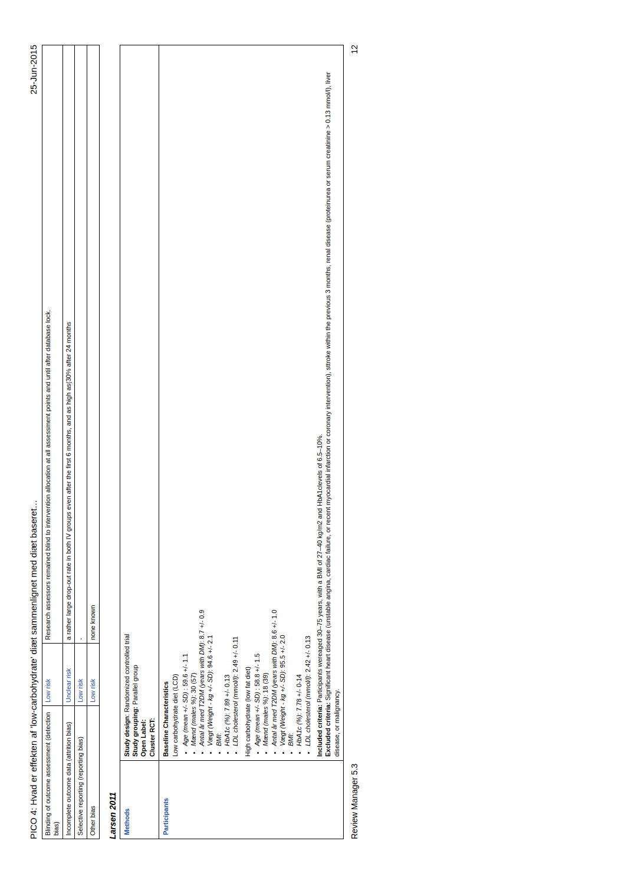PICO 4: Hvad er effekten af ’low-carbohydrate’ diæt sammenlignet med diæt baseret…
25-Jun-2015
| Blinding of outcome assessment (detection bias) | Low risk | Research assessors remained blind to intervention allocation at all assessment points and until after database lock. |
| Incomplete outcome data (attrition bias) | Unclear risk | a rather large drop-out rate in both IV groups even after the first 6 months, and as high as(30% after 24 months |
| Selective reporting (reporting bias) | Low risk | - |
| Other bias | Low risk | none known |
Larsen 2011
| Methods | Study design : Randomized controlled trial Study grouping: Parallel group Open Label: Cluster RCT: |
| Participants | Baseline Characteristics Low carbohydrate diet (LCD) Age (mean +/- SD) : 59.6 +/- 1.1 Mænd (males %) : 30 (57) Antal år med T2DM (years with DM) : 8.7 +/- 0.9 Vægt (Weight - kg +/- SD) : 94.6 +/- 2.1 BMI : HbA1c (%) : 7.89 +/- 0.13 LDL cholesterol (mmol/l) : 2.49 +/- 0.11 High carbohydrate (low fat diet) Age (mean +/- SD) : 58.8 +/- 1.5 Mænd (males %) : 18 (39) Antal år med T2DM (years with DM) : 8.6 +/- 1.0 Vægt (Weight - kg +/- SD) : 95.5 +/- 2.0 BMI : HbA1c (%) : 7.78 +/- 0-14 LDL cholesterol (mmol/l) : 2.42 +/- 0.13 Included criteria: Participants wereaged 30–75 years, with a BMI of 27–40 kg/m2 and HbA1clevels of 6.5–10%. Excluded criteria: Significant heart disease (unstable angina, cardiac failure, or recent myocardial infarction or coronary intervention), sttroke within the previous 3 months, renal disease (proteinurea or serum creatinine > 0.13 mmol/l), liver disease, or malignancy. |
Review Manager 5.3
12